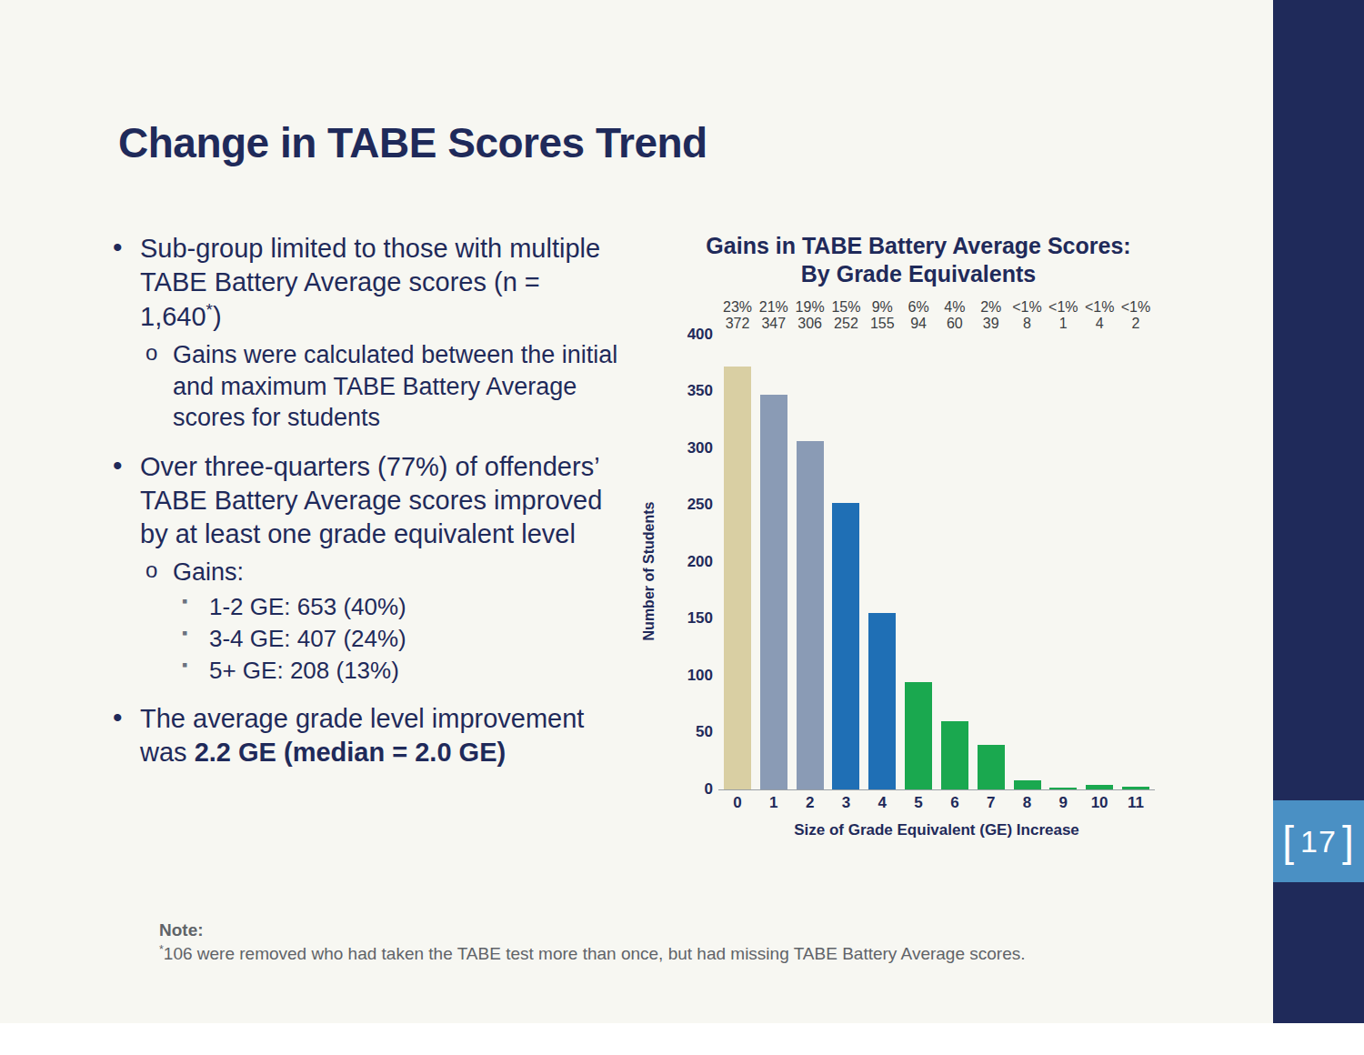[17]
Change in TABE Scores Trend
Sub-group limited to those with multiple TABE Battery Average scores (n = 1,640*)
Gains were calculated between the initial and maximum TABE Battery Average scores for students
Over three-quarters (77%) of offenders’ TABE Battery Average scores improved by at least one grade equivalent level
Gains:
1-2 GE: 653 (40%)
3-4 GE: 407 (24%)
5+ GE: 208 (13%)
The average grade level improvement was 2.2 GE (median = 2.0 GE)
Gains in TABE Battery Average Scores:
By Grade Equivalents
Number of Students
400
350
300
250
200
150
100
50
0
23%
372
21%
347
19%
306
15%
252
9%
155
6%
94
4%
60
2%
39
<1%
8
<1%
1
<1%
4
<1%
2
0
1
2
3
4
5
6
7
8
9
10
11
Size of Grade Equivalent (GE) Increase
Note:
*106 were removed who had taken the TABE test more than once, but had missing TABE Battery Average scores.